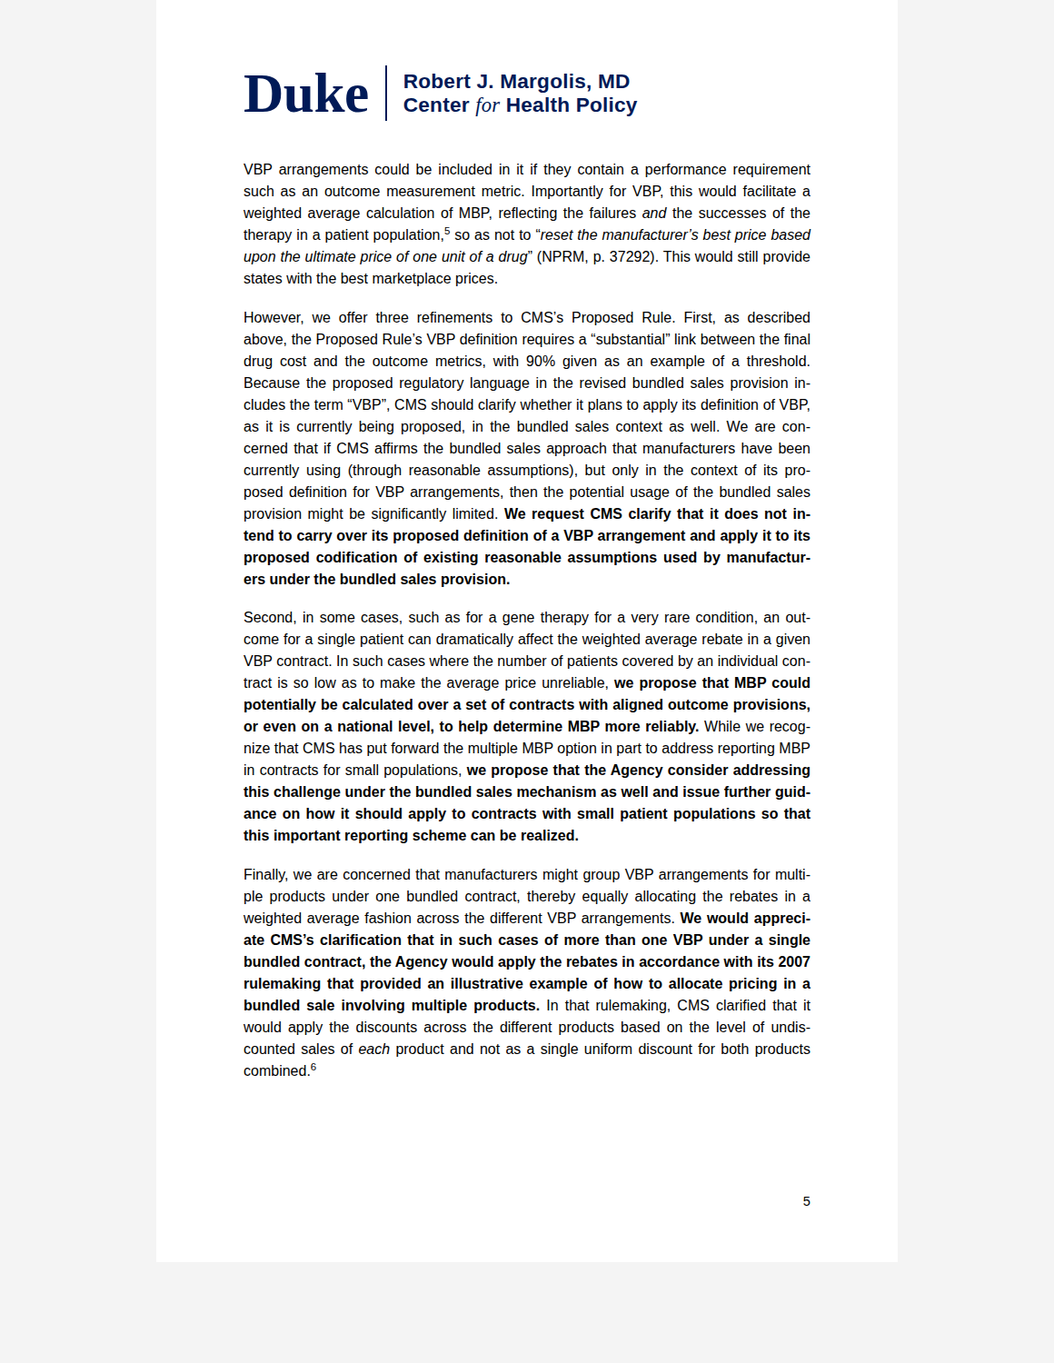Duke
Robert J. Margolis, MD
Center for Health Policy
VBP arrangements could be included in it if they contain a performance requirement such as an outcome measurement metric. Importantly for VBP, this would facilitate a weighted average calculation of MBP, reflecting the failures and the successes of the therapy in a patient population,5 so as not to “reset the manufacturer’s best price based upon the ultimate price of one unit of a drug” (NPRM, p. 37292). This would still provide states with the best marketplace prices.
However, we offer three refinements to CMS’s Proposed Rule. First, as described above, the Proposed Rule’s VBP definition requires a “substantial” link between the final drug cost and the outcome metrics, with 90% given as an example of a threshold. Because the proposed regulatory language in the revised bundled sales provision includes the term “VBP”, CMS should clarify whether it plans to apply its definition of VBP, as it is currently being proposed, in the bundled sales context as well. We are concerned that if CMS affirms the bundled sales approach that manufacturers have been currently using (through reasonable assumptions), but only in the context of its proposed definition for VBP arrangements, then the potential usage of the bundled sales provision might be significantly limited. We request CMS clarify that it does not intend to carry over its proposed definition of a VBP arrangement and apply it to its proposed codification of existing reasonable assumptions used by manufacturers under the bundled sales provision.
Second, in some cases, such as for a gene therapy for a very rare condition, an outcome for a single patient can dramatically affect the weighted average rebate in a given VBP contract. In such cases where the number of patients covered by an individual contract is so low as to make the average price unreliable, we propose that MBP could potentially be calculated over a set of contracts with aligned outcome provisions, or even on a national level, to help determine MBP more reliably. While we recognize that CMS has put forward the multiple MBP option in part to address reporting MBP in contracts for small populations, we propose that the Agency consider addressing this challenge under the bundled sales mechanism as well and issue further guidance on how it should apply to contracts with small patient populations so that this important reporting scheme can be realized.
Finally, we are concerned that manufacturers might group VBP arrangements for multiple products under one bundled contract, thereby equally allocating the rebates in a weighted average fashion across the different VBP arrangements. We would appreciate CMS’s clarification that in such cases of more than one VBP under a single bundled contract, the Agency would apply the rebates in accordance with its 2007 rulemaking that provided an illustrative example of how to allocate pricing in a bundled sale involving multiple products. In that rulemaking, CMS clarified that it would apply the discounts across the different products based on the level of undiscounted sales of each product and not as a single uniform discount for both products combined.6
5